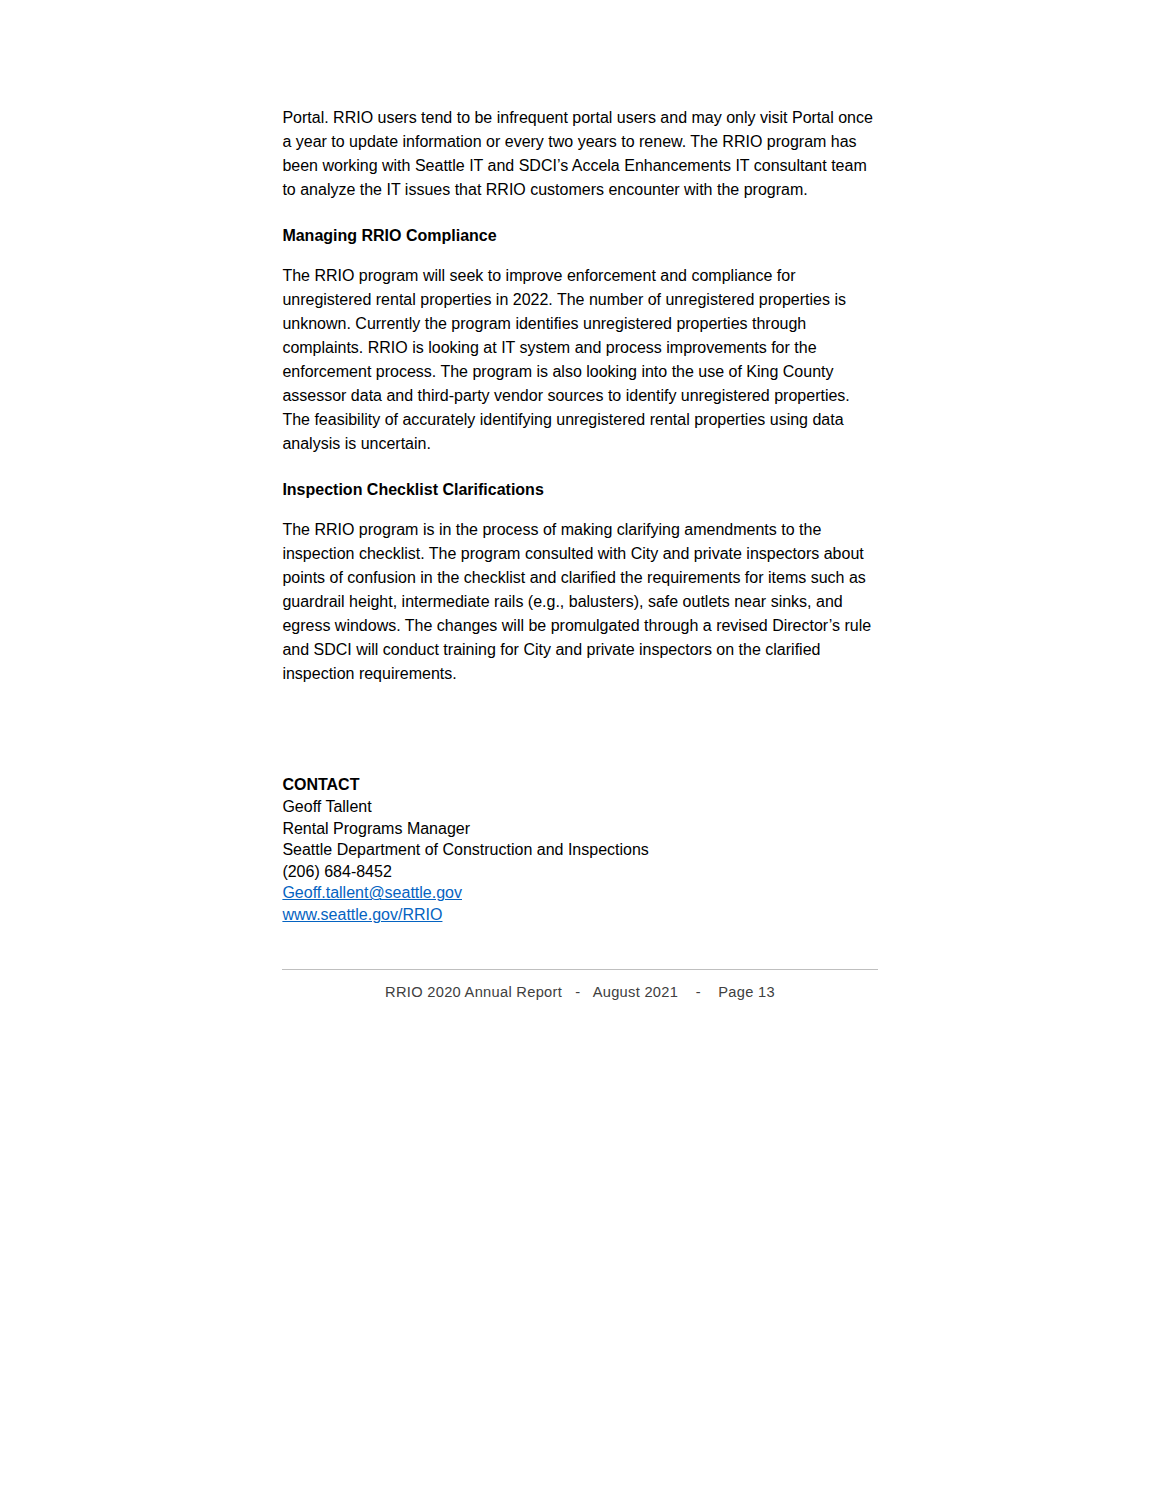Portal. RRIO users tend to be infrequent portal users and may only visit Portal once a year to update information or every two years to renew. The RRIO program has been working with Seattle IT and SDCI’s Accela Enhancements IT consultant team to analyze the IT issues that RRIO customers encounter with the program.
Managing RRIO Compliance
The RRIO program will seek to improve enforcement and compliance for unregistered rental properties in 2022. The number of unregistered properties is unknown. Currently the program identifies unregistered properties through complaints. RRIO is looking at IT system and process improvements for the enforcement process. The program is also looking into the use of King County assessor data and third-party vendor sources to identify unregistered properties. The feasibility of accurately identifying unregistered rental properties using data analysis is uncertain.
Inspection Checklist Clarifications
The RRIO program is in the process of making clarifying amendments to the inspection checklist. The program consulted with City and private inspectors about points of confusion in the checklist and clarified the requirements for items such as guardrail height, intermediate rails (e.g., balusters), safe outlets near sinks, and egress windows. The changes will be promulgated through a revised Director’s rule and SDCI will conduct training for City and private inspectors on the clarified inspection requirements.
CONTACT
Geoff Tallent
Rental Programs Manager
Seattle Department of Construction and Inspections
(206) 684-8452
Geoff.tallent@seattle.gov
www.seattle.gov/RRIO
RRIO 2020 Annual Report - August 2021 - Page 13